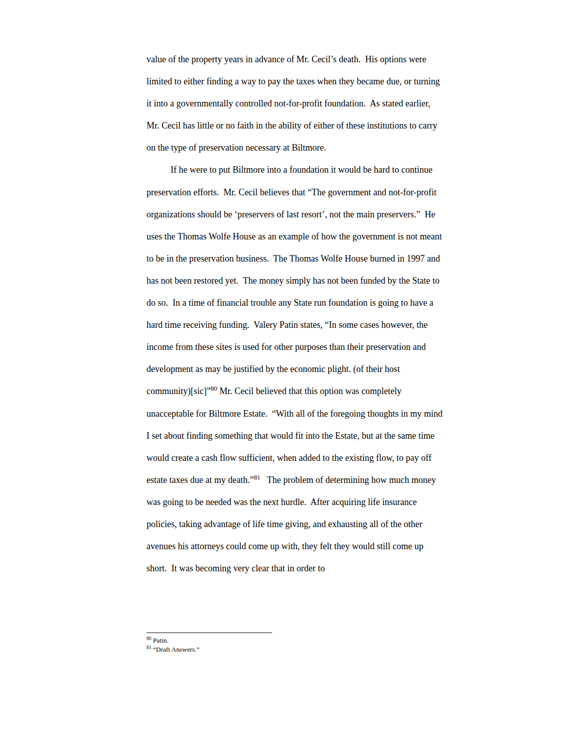value of the property years in advance of Mr. Cecil’s death. His options were limited to either finding a way to pay the taxes when they became due, or turning it into a governmentally controlled not-for-profit foundation. As stated earlier, Mr. Cecil has little or no faith in the ability of either of these institutions to carry on the type of preservation necessary at Biltmore.
If he were to put Biltmore into a foundation it would be hard to continue preservation efforts. Mr. Cecil believes that “The government and not-for-profit organizations should be ‘preservers of last resort’, not the main preservers.” He uses the Thomas Wolfe House as an example of how the government is not meant to be in the preservation business. The Thomas Wolfe House burned in 1997 and has not been restored yet. The money simply has not been funded by the State to do so. In a time of financial trouble any State run foundation is going to have a hard time receiving funding. Valery Patin states, “In some cases however, the income from these sites is used for other purposes than their preservation and development as may be justified by the economic plight. (of their host community)[sic]”80 Mr. Cecil believed that this option was completely unacceptable for Biltmore Estate. “With all of the foregoing thoughts in my mind I set about finding something that would fit into the Estate, but at the same time would create a cash flow sufficient, when added to the existing flow, to pay off estate taxes due at my death.”81 The problem of determining how much money was going to be needed was the next hurdle. After acquiring life insurance policies, taking advantage of life time giving, and exhausting all of the other avenues his attorneys could come up with, they felt they would still come up short. It was becoming very clear that in order to
80 Patin.
81 “Draft Answers.”